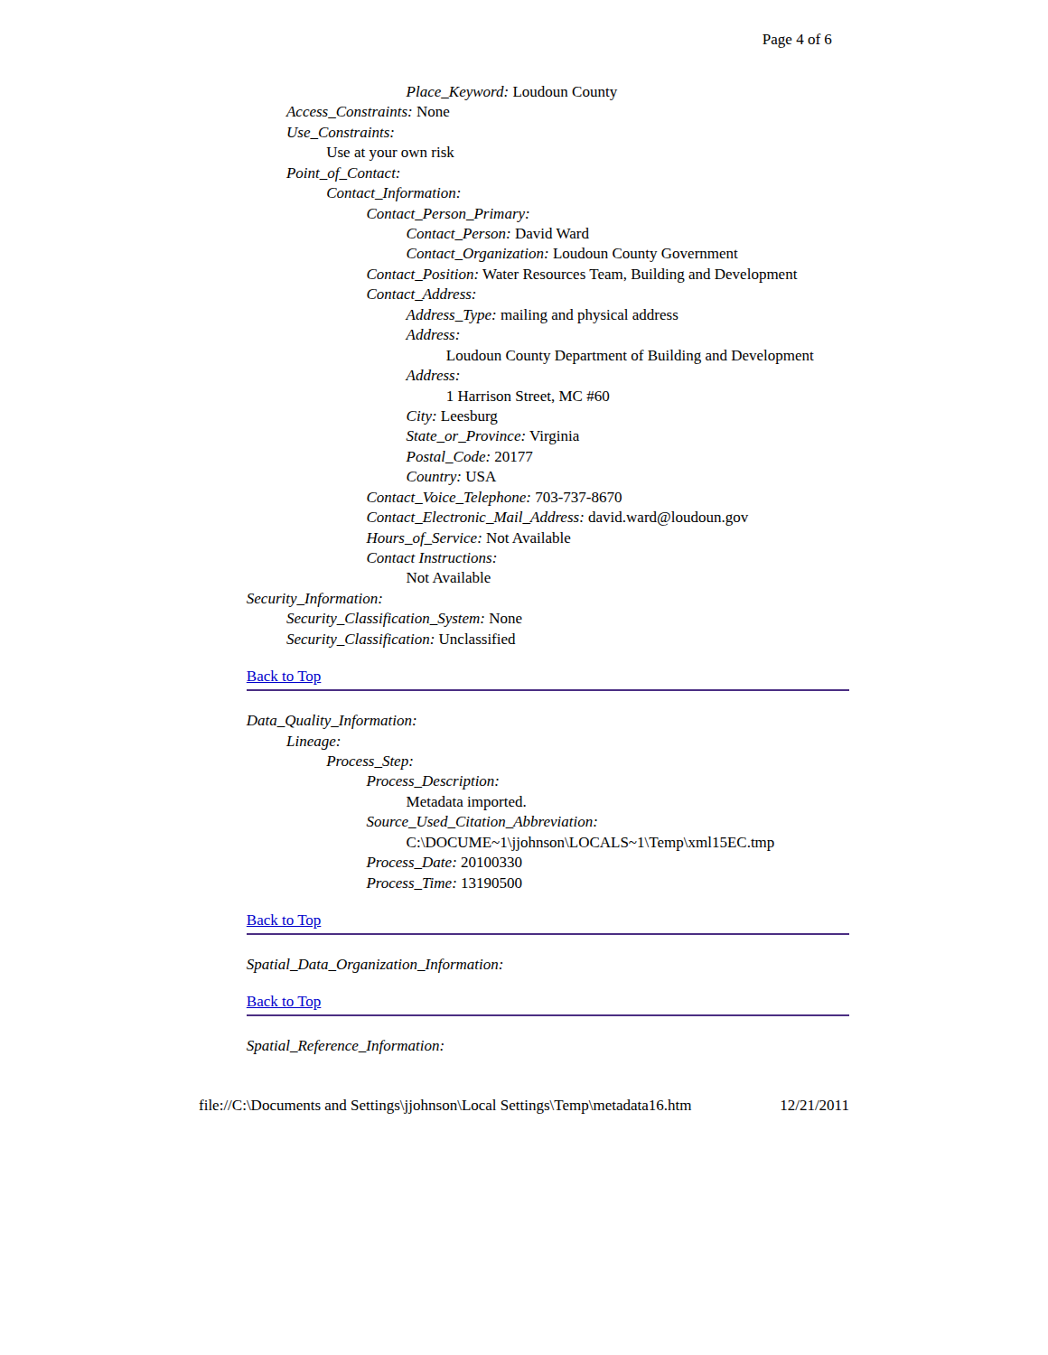Page 4 of 6
Place_Keyword: Loudoun County
Access_Constraints: None
Use_Constraints:
Use at your own risk
Point_of_Contact:
Contact_Information:
Contact_Person_Primary:
Contact_Person: David Ward
Contact_Organization: Loudoun County Government
Contact_Position: Water Resources Team, Building and Development
Contact_Address:
Address_Type: mailing and physical address
Address:
Loudoun County Department of Building and Development
Address:
1 Harrison Street, MC #60
City: Leesburg
State_or_Province: Virginia
Postal_Code: 20177
Country: USA
Contact_Voice_Telephone: 703-737-8670
Contact_Electronic_Mail_Address: david.ward@loudoun.gov
Hours_of_Service: Not Available
Contact Instructions:
Not Available
Security_Information:
Security_Classification_System: None
Security_Classification: Unclassified
Back to Top
Data_Quality_Information:
Lineage:
Process_Step:
Process_Description:
Metadata imported.
Source_Used_Citation_Abbreviation:
C:\DOCUME~1\jjohnson\LOCALS~1\Temp\xml15EC.tmp
Process_Date: 20100330
Process_Time: 13190500
Back to Top
Spatial_Data_Organization_Information:
Back to Top
Spatial_Reference_Information:
file://C:\Documents and Settings\jjohnson\Local Settings\Temp\metadata16.htm 12/21/2011